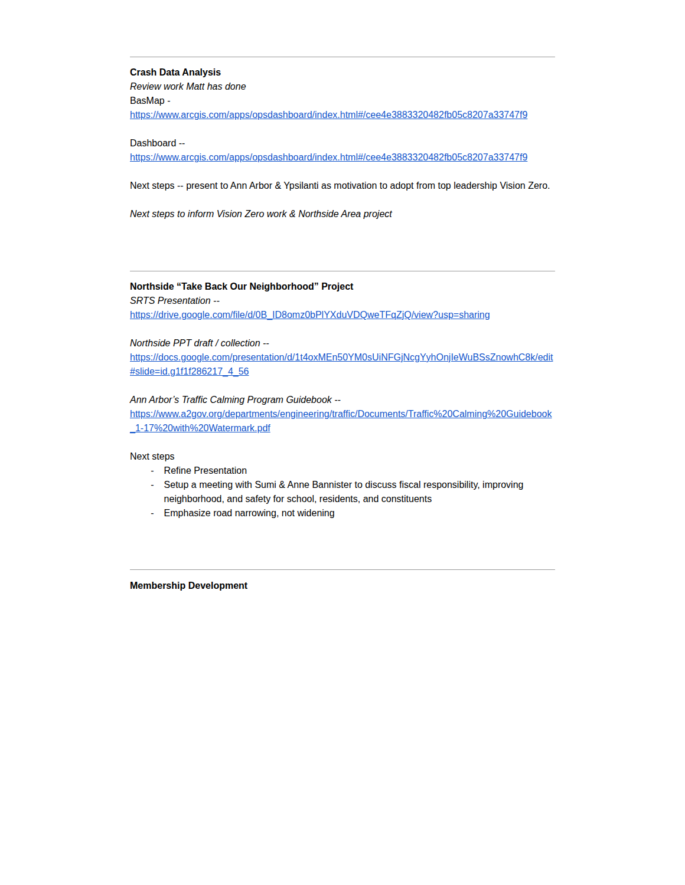Crash Data Analysis
Review work Matt has done
BasMap -
https://www.arcgis.com/apps/opsdashboard/index.html#/cee4e3883320482fb05c8207a33747f9
Dashboard --
https://www.arcgis.com/apps/opsdashboard/index.html#/cee4e3883320482fb05c8207a33747f9
Next steps -- present to Ann Arbor & Ypsilanti as motivation to adopt from top leadership Vision Zero.
Next steps to inform Vision Zero work & Northside Area project
Northside “Take Back Our Neighborhood” Project
SRTS Presentation --
https://drive.google.com/file/d/0B_ID8omz0bPlYXduVDQweTFqZjQ/view?usp=sharing
Northside PPT draft / collection --
https://docs.google.com/presentation/d/1t4oxMEn50YM0sUiNFGjNcgYyhOnjIeWuBSsZnowhC8k/edit#slide=id.g1f1f286217_4_56
Ann Arbor’s Traffic Calming Program Guidebook --
https://www.a2gov.org/departments/engineering/traffic/Documents/Traffic%20Calming%20Guidebook_1-17%20with%20Watermark.pdf
Next steps
Refine Presentation
Setup a meeting with Sumi & Anne Bannister to discuss fiscal responsibility, improving neighborhood, and safety for school, residents, and constituents
Emphasize road narrowing, not widening
Membership Development